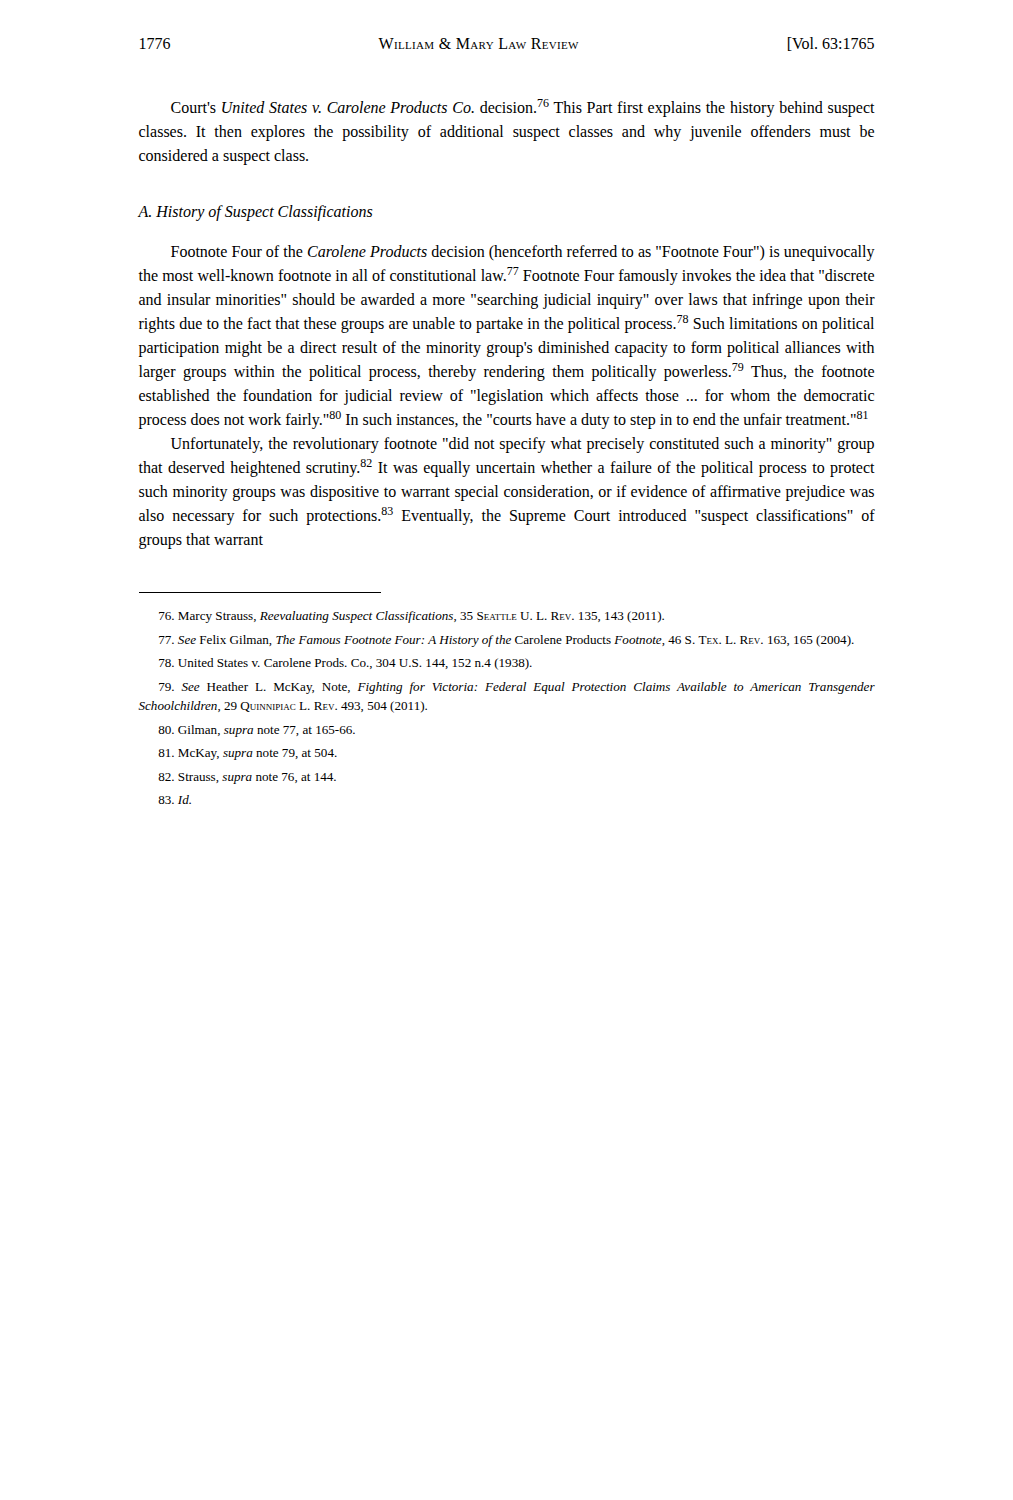1776 William & Mary Law Review [Vol. 63:1765
Court's United States v. Carolene Products Co. decision.76 This Part first explains the history behind suspect classes. It then explores the possibility of additional suspect classes and why juvenile offenders must be considered a suspect class.
A. History of Suspect Classifications
Footnote Four of the Carolene Products decision (henceforth referred to as "Footnote Four") is unequivocally the most well-known footnote in all of constitutional law.77 Footnote Four famously invokes the idea that "discrete and insular minorities" should be awarded a more "searching judicial inquiry" over laws that infringe upon their rights due to the fact that these groups are unable to partake in the political process.78 Such limitations on political participation might be a direct result of the minority group's diminished capacity to form political alliances with larger groups within the political process, thereby rendering them politically powerless.79 Thus, the footnote established the foundation for judicial review of "legislation which affects those ... for whom the democratic process does not work fairly."80 In such instances, the "courts have a duty to step in to end the unfair treatment."81
Unfortunately, the revolutionary footnote "did not specify what precisely constituted such a minority" group that deserved heightened scrutiny.82 It was equally uncertain whether a failure of the political process to protect such minority groups was dispositive to warrant special consideration, or if evidence of affirmative prejudice was also necessary for such protections.83 Eventually, the Supreme Court introduced "suspect classifications" of groups that warrant
Marcy Strauss, Reevaluating Suspect Classifications, 35 Seattle U. L. Rev. 135, 143 (2011).
See Felix Gilman, The Famous Footnote Four: A History of the Carolene Products Footnote, 46 S. Tex. L. Rev. 163, 165 (2004).
United States v. Carolene Prods. Co., 304 U.S. 144, 152 n.4 (1938).
See Heather L. McKay, Note, Fighting for Victoria: Federal Equal Protection Claims Available to American Transgender Schoolchildren, 29 Quinnipiac L. Rev. 493, 504 (2011).
Gilman, supra note 77, at 165-66.
McKay, supra note 79, at 504.
Strauss, supra note 76, at 144.
Id.